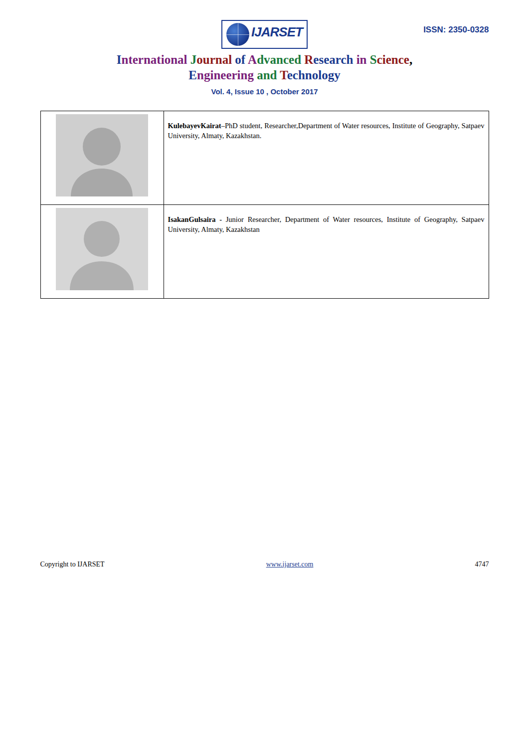IJARSET
ISSN: 2350-0328
International Journal of Advanced Research in Science,
Engineering and Technology
Vol. 4, Issue 10 , October 2017
| | KulebayevKairat –PhD student, Researcher,Department of Water resources, Institute of Geography, Satpaev University, Almaty, Kazakhstan. |
| | IsakanGulsaira - Junior Researcher, Department of Water resources, Institute of Geography, Satpaev University, Almaty, Kazakhstan |
Copyright to IJARSET
www.ijarset.com
4747